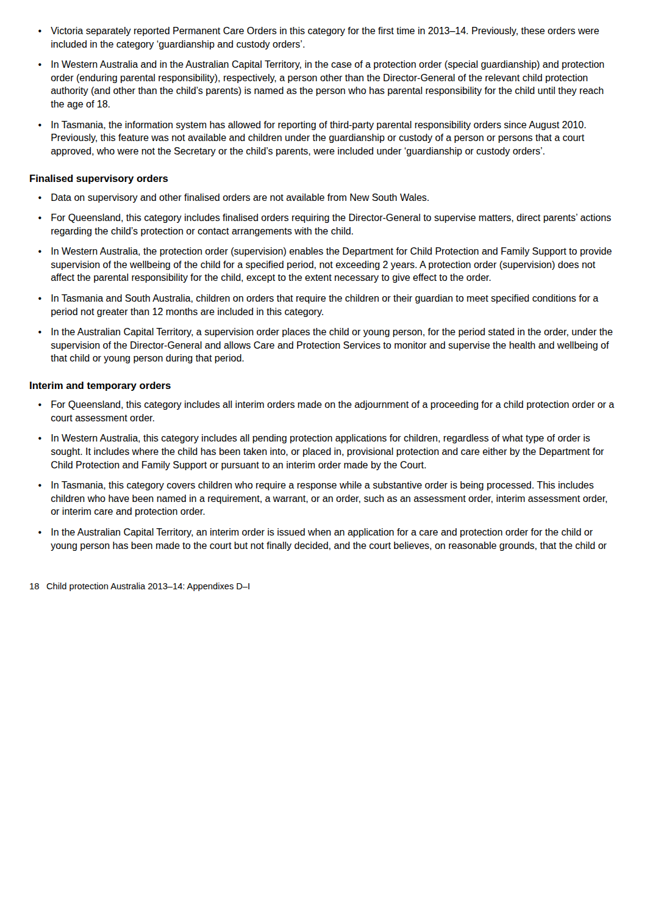Victoria separately reported Permanent Care Orders in this category for the first time in 2013–14. Previously, these orders were included in the category ‘guardianship and custody orders’.
In Western Australia and in the Australian Capital Territory, in the case of a protection order (special guardianship) and protection order (enduring parental responsibility), respectively, a person other than the Director-General of the relevant child protection authority (and other than the child’s parents) is named as the person who has parental responsibility for the child until they reach the age of 18.
In Tasmania, the information system has allowed for reporting of third-party parental responsibility orders since August 2010. Previously, this feature was not available and children under the guardianship or custody of a person or persons that a court approved, who were not the Secretary or the child’s parents, were included under ‘guardianship or custody orders’.
Finalised supervisory orders
Data on supervisory and other finalised orders are not available from New South Wales.
For Queensland, this category includes finalised orders requiring the Director-General to supervise matters, direct parents’ actions regarding the child’s protection or contact arrangements with the child.
In Western Australia, the protection order (supervision) enables the Department for Child Protection and Family Support to provide supervision of the wellbeing of the child for a specified period, not exceeding 2 years. A protection order (supervision) does not affect the parental responsibility for the child, except to the extent necessary to give effect to the order.
In Tasmania and South Australia, children on orders that require the children or their guardian to meet specified conditions for a period not greater than 12 months are included in this category.
In the Australian Capital Territory, a supervision order places the child or young person, for the period stated in the order, under the supervision of the Director-General and allows Care and Protection Services to monitor and supervise the health and wellbeing of that child or young person during that period.
Interim and temporary orders
For Queensland, this category includes all interim orders made on the adjournment of a proceeding for a child protection order or a court assessment order.
In Western Australia, this category includes all pending protection applications for children, regardless of what type of order is sought. It includes where the child has been taken into, or placed in, provisional protection and care either by the Department for Child Protection and Family Support or pursuant to an interim order made by the Court.
In Tasmania, this category covers children who require a response while a substantive order is being processed. This includes children who have been named in a requirement, a warrant, or an order, such as an assessment order, interim assessment order, or interim care and protection order.
In the Australian Capital Territory, an interim order is issued when an application for a care and protection order for the child or young person has been made to the court but not finally decided, and the court believes, on reasonable grounds, that the child or
18 Child protection Australia 2013–14: Appendixes D–I